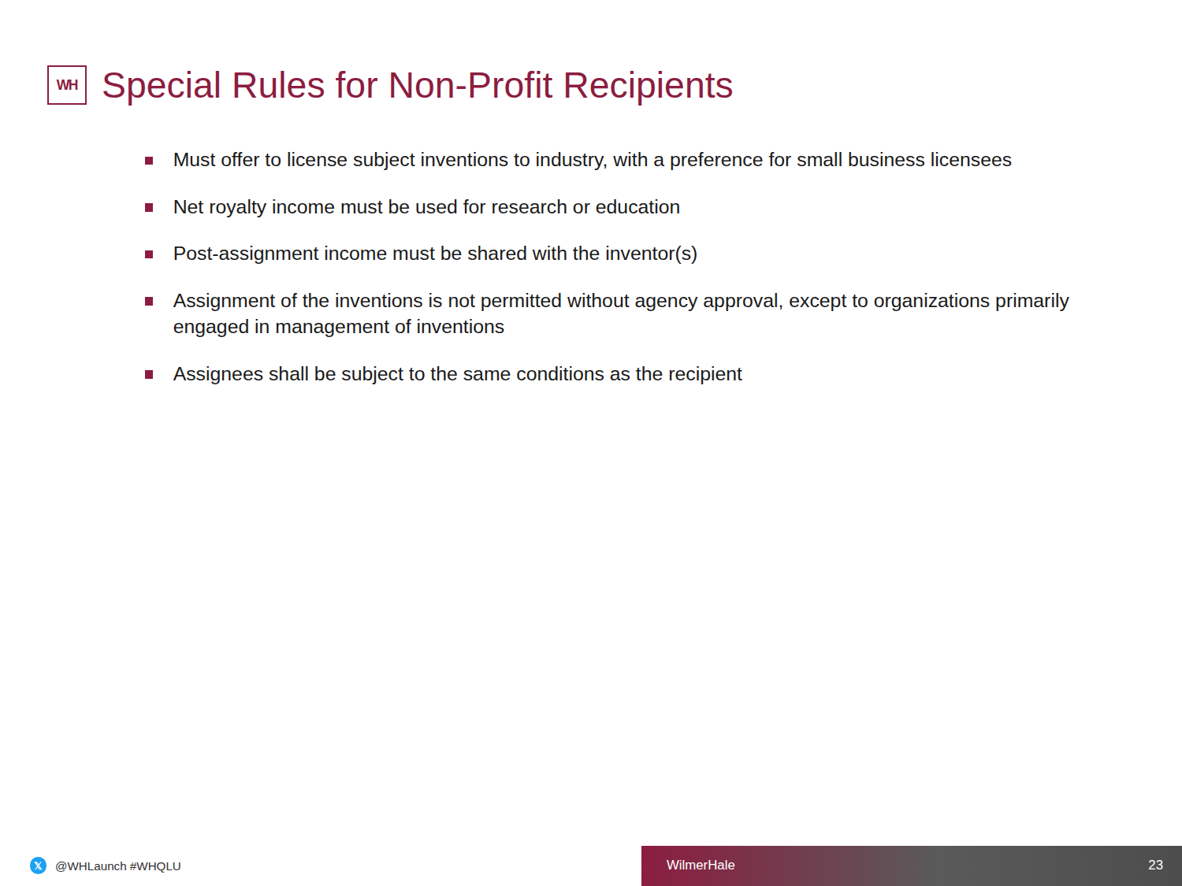WH
Special Rules for Non-Profit Recipients
Must offer to license subject inventions to industry, with a preference for small business licensees
Net royalty income must be used for research or education
Post-assignment income must be shared with the inventor(s)
Assignment of the inventions is not permitted without agency approval, except to organizations primarily engaged in management of inventions
Assignees shall be subject to the same conditions as the recipient
𝕏 @WHLaunch #WHQLU
WilmerHale 23